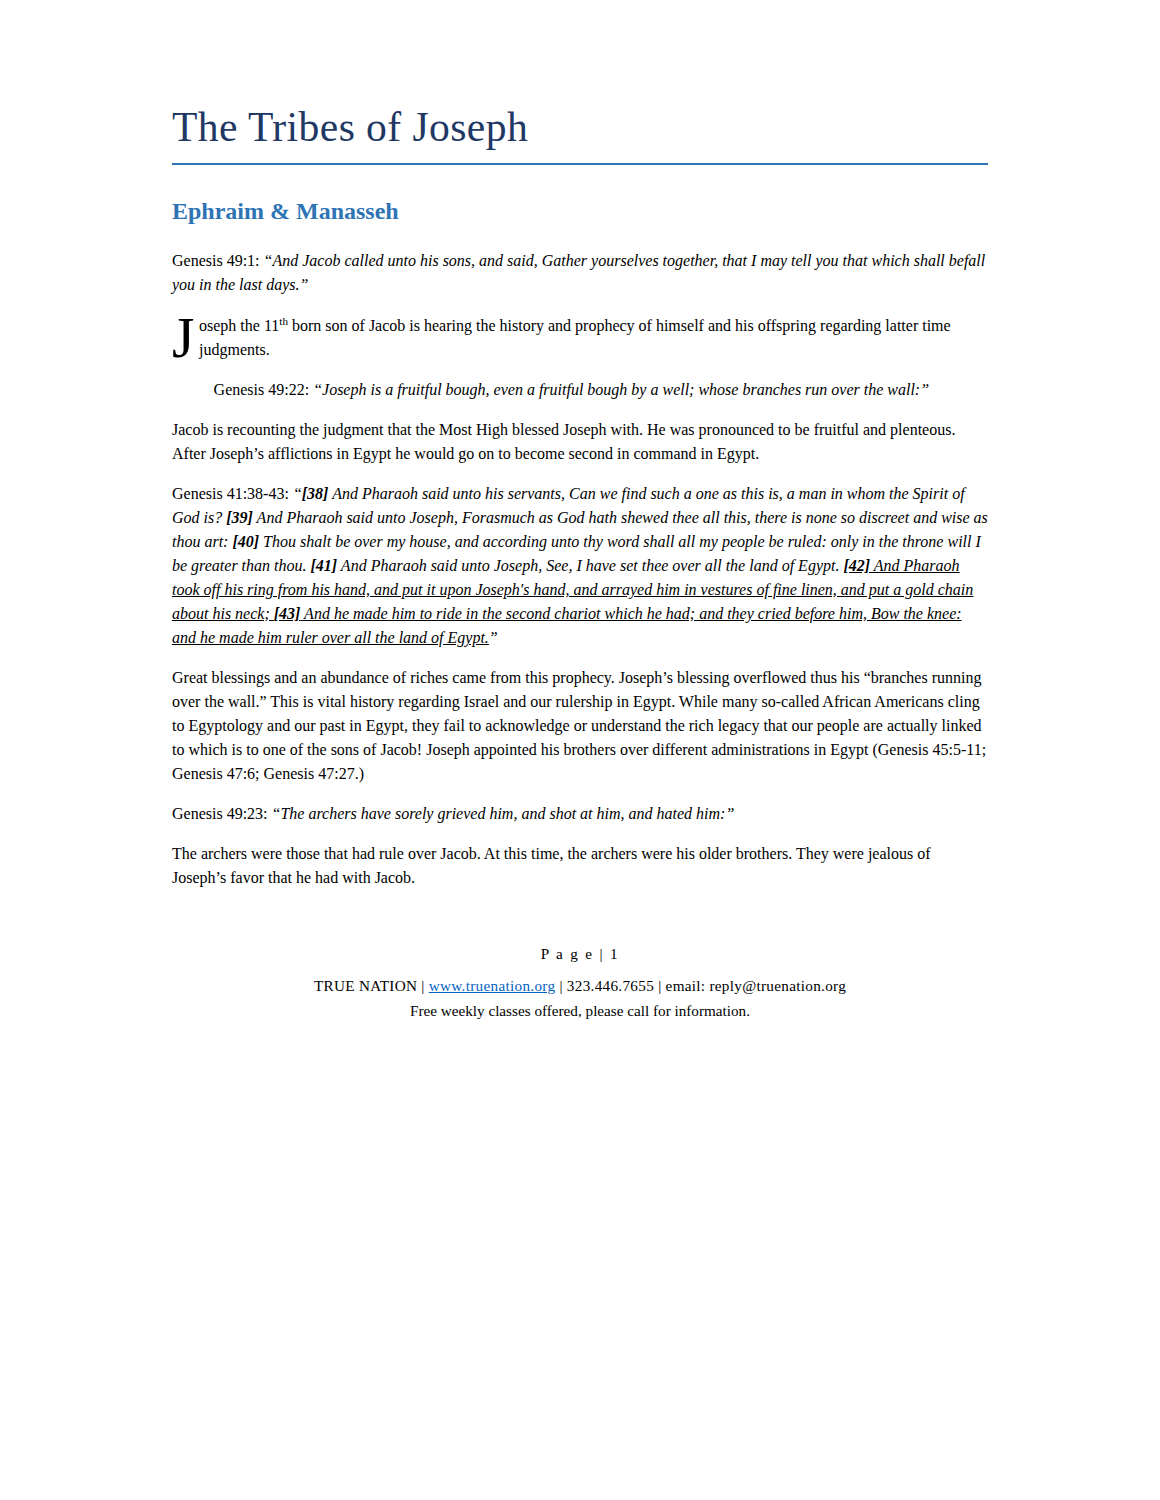The Tribes of Joseph
Ephraim & Manasseh
Genesis 49:1: “And Jacob called unto his sons, and said, Gather yourselves together, that I may tell you that which shall befall you in the last days.”
Joseph the 11th born son of Jacob is hearing the history and prophecy of himself and his offspring regarding latter time judgments.
Genesis 49:22: “Joseph is a fruitful bough, even a fruitful bough by a well; whose branches run over the wall:”
Jacob is recounting the judgment that the Most High blessed Joseph with. He was pronounced to be fruitful and plenteous. After Joseph’s afflictions in Egypt he would go on to become second in command in Egypt.
Genesis 41:38-43: “[38] And Pharaoh said unto his servants, Can we find such a one as this is, a man in whom the Spirit of God is? [39] And Pharaoh said unto Joseph, Forasmuch as God hath shewed thee all this, there is none so discreet and wise as thou art: [40] Thou shalt be over my house, and according unto thy word shall all my people be ruled: only in the throne will I be greater than thou. [41] And Pharaoh said unto Joseph, See, I have set thee over all the land of Egypt. [42] And Pharaoh took off his ring from his hand, and put it upon Joseph's hand, and arrayed him in vestures of fine linen, and put a gold chain about his neck; [43] And he made him to ride in the second chariot which he had; and they cried before him, Bow the knee: and he made him ruler over all the land of Egypt.”
Great blessings and an abundance of riches came from this prophecy. Joseph’s blessing overflowed thus his “branches running over the wall.” This is vital history regarding Israel and our rulership in Egypt. While many so-called African Americans cling to Egyptology and our past in Egypt, they fail to acknowledge or understand the rich legacy that our people are actually linked to which is to one of the sons of Jacob! Joseph appointed his brothers over different administrations in Egypt (Genesis 45:5-11; Genesis 47:6; Genesis 47:27.)
Genesis 49:23: “The archers have sorely grieved him, and shot at him, and hated him:”
The archers were those that had rule over Jacob. At this time, the archers were his older brothers. They were jealous of Joseph’s favor that he had with Jacob.
P a g e | 1
TRUE NATION | www.truenation.org | 323.446.7655 | email: reply@truenation.org
Free weekly classes offered, please call for information.